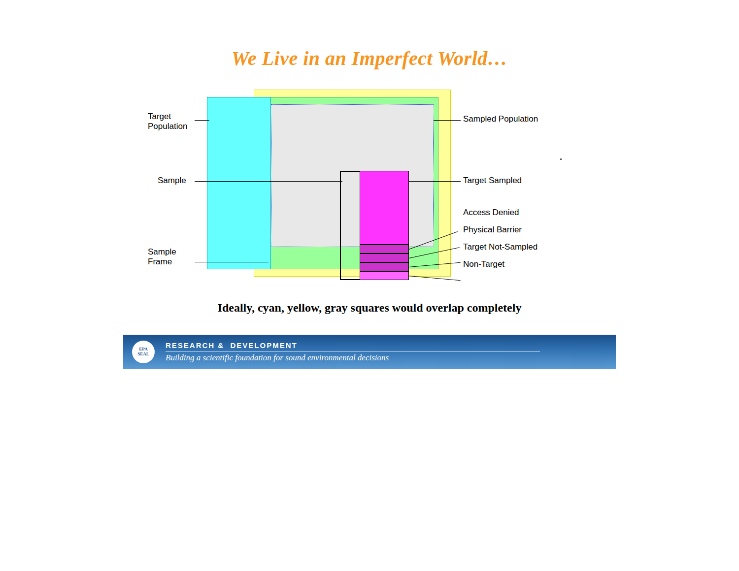We Live in an Imperfect World…
Target
Population
Sample
Sample
Frame
Sampled Population
Target Sampled
Access Denied
Physical Barrier
Target Not-Sampled
Non-Target
Ideally, cyan, yellow, gray squares would overlap completely
EPA
SEAL
RESEARCH & DEVELOPMENT
Building a scientific foundation for sound environmental decisions